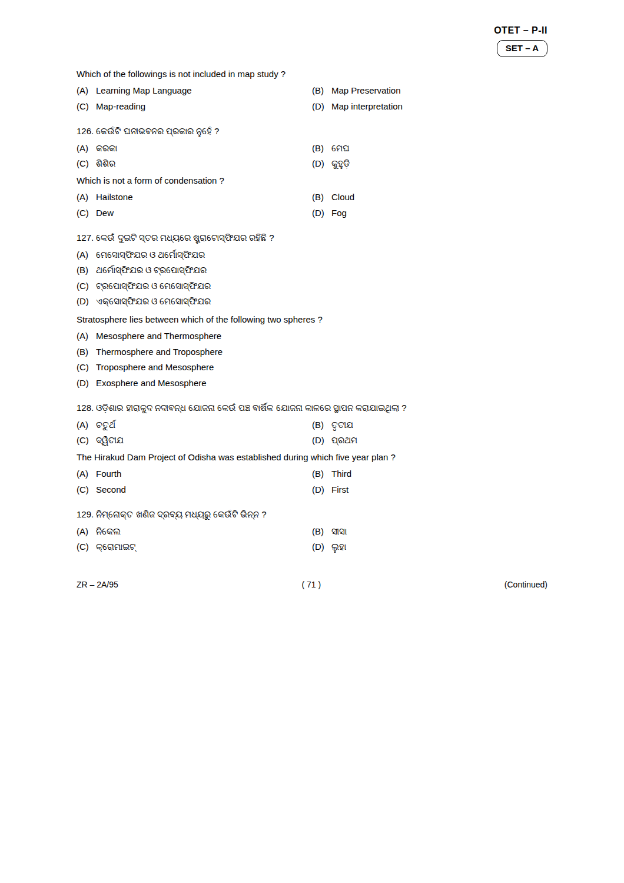OTET – P-II
SET – A
Which of the followings is not included in map study ?
| (A) Learning Map Language | (B) Map Preservation |
| (C) Map-reading | (D) Map interpretation |
126. କେଉଁଟି ଘନୀଭବନର ପ୍ରକାର ନୁହେଁ ?
| (A) କରକା | (B) ମେଘ |
| (C) ଶିଶିର | (D) କୁହୁଡ଼ି |
Which is not a form of condensation ?
| (A) Hailstone | (B) Cloud |
| (C) Dew | (D) Fog |
127. କେଉଁ ଦୁଇଟି ସ୍ତର ମଧ୍ୟରେ ଷ୍ଟ୍ରାଟୋସ୍ଫିଯର ରହିଛି ?
(A) ମେସୋସ୍ଫିଯର ଓ ଥର୍ମୋସ୍ଫିଯର
(B) ଥର୍ମୋସ୍ଫିଯର ଓ ଟ୍ରପୋସ୍ଫିଯର
(C) ଟ୍ରପୋସ୍ଫିଯର ଓ ମେସୋସ୍ଫିଯର
(D) ଏକ୍ସୋସ୍ଫିଯର ଓ ମେସୋସ୍ଫିଯର
Stratosphere lies between which of the following two spheres ?
(A) Mesosphere and Thermosphere
(B) Thermosphere and Troposphere
(C) Troposphere and Mesosphere
(D) Exosphere and Mesosphere
128. ଓଡ଼ିଶାର ହୀରାକୁଦ ନଦୀବନ୍ଧ ଯୋଜନା କେଉଁ ପଞ୍ଚ ବାର୍ଷିକ ଯୋଜନା କାଳରେ ସ୍ଥାପନ କରାଯାଇଥିଲା ?
| (A) ଚତୁର୍ଥ | (B) ତୃତୀଯ |
| (C) ଦ୍ୱିତୀଯ | (D) ପ୍ରଥମ |
The Hirakud Dam Project of Odisha was established during which five year plan ?
| (A) Fourth | (B) Third |
| (C) Second | (D) First |
129. ନିମ୍ନୋକ୍ତ ଖଣିଜ ଦ୍ରବ୍ୟ ମଧ୍ୟରୁ କେଉଁଟି ଭିନ୍ନ ?
| (A) ନିକେଲ | (B) ସୀସା |
| (C) କ୍ରୋମାଇଟ୍ | (D) ଲୁହା |
ZR – 2A/95 ( 71 ) (Continued)